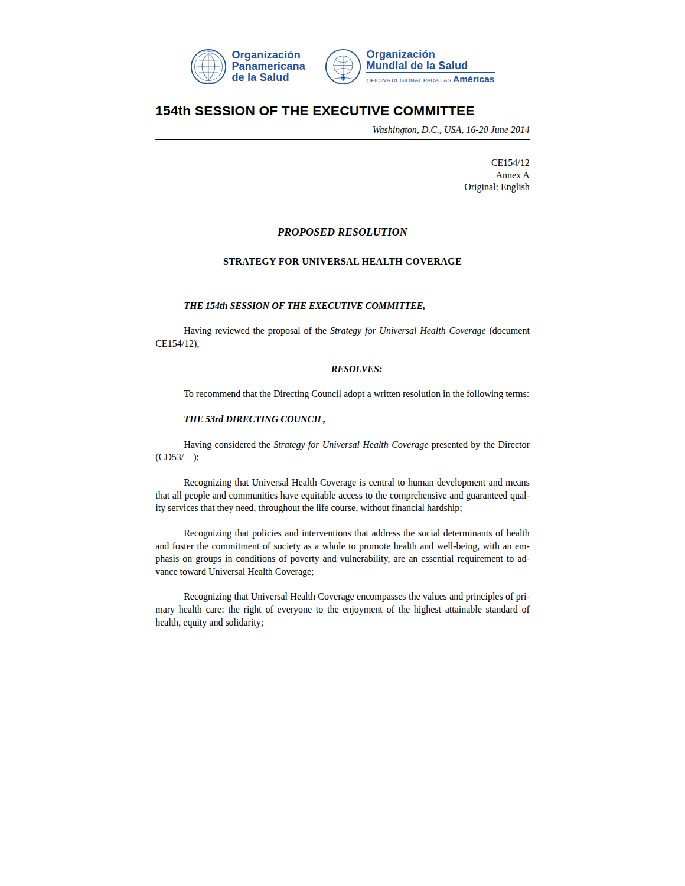PRO SALUTE NOVI MUNDI
Organización
Panamericana
de la Salud
Organización
Mundial de la Salud
OFICINA REGIONAL PARA LAS Américas
154th SESSION OF THE EXECUTIVE COMMITTEE
Washington, D.C., USA, 16-20 June 2014
CE154/12
Annex A
Original: English
PROPOSED RESOLUTION
Strategy for Universal Health Coverage
THE 154th SESSION OF THE EXECUTIVE COMMITTEE,
Having reviewed the proposal of the Strategy for Universal Health Coverage (document CE154/12),
RESOLVES:
To recommend that the Directing Council adopt a written resolution in the following terms:
THE 53rd DIRECTING COUNCIL,
Having considered the Strategy for Universal Health Coverage presented by the Director (CD53/__);
Recognizing that Universal Health Coverage is central to human development and means that all people and communities have equitable access to the comprehensive and guaranteed quality services that they need, throughout the life course, without financial hardship;
Recognizing that policies and interventions that address the social determinants of health and foster the commitment of society as a whole to promote health and well-being, with an emphasis on groups in conditions of poverty and vulnerability, are an essential requirement to advance toward Universal Health Coverage;
Recognizing that Universal Health Coverage encompasses the values and principles of primary health care: the right of everyone to the enjoyment of the highest attainable standard of health, equity and solidarity;